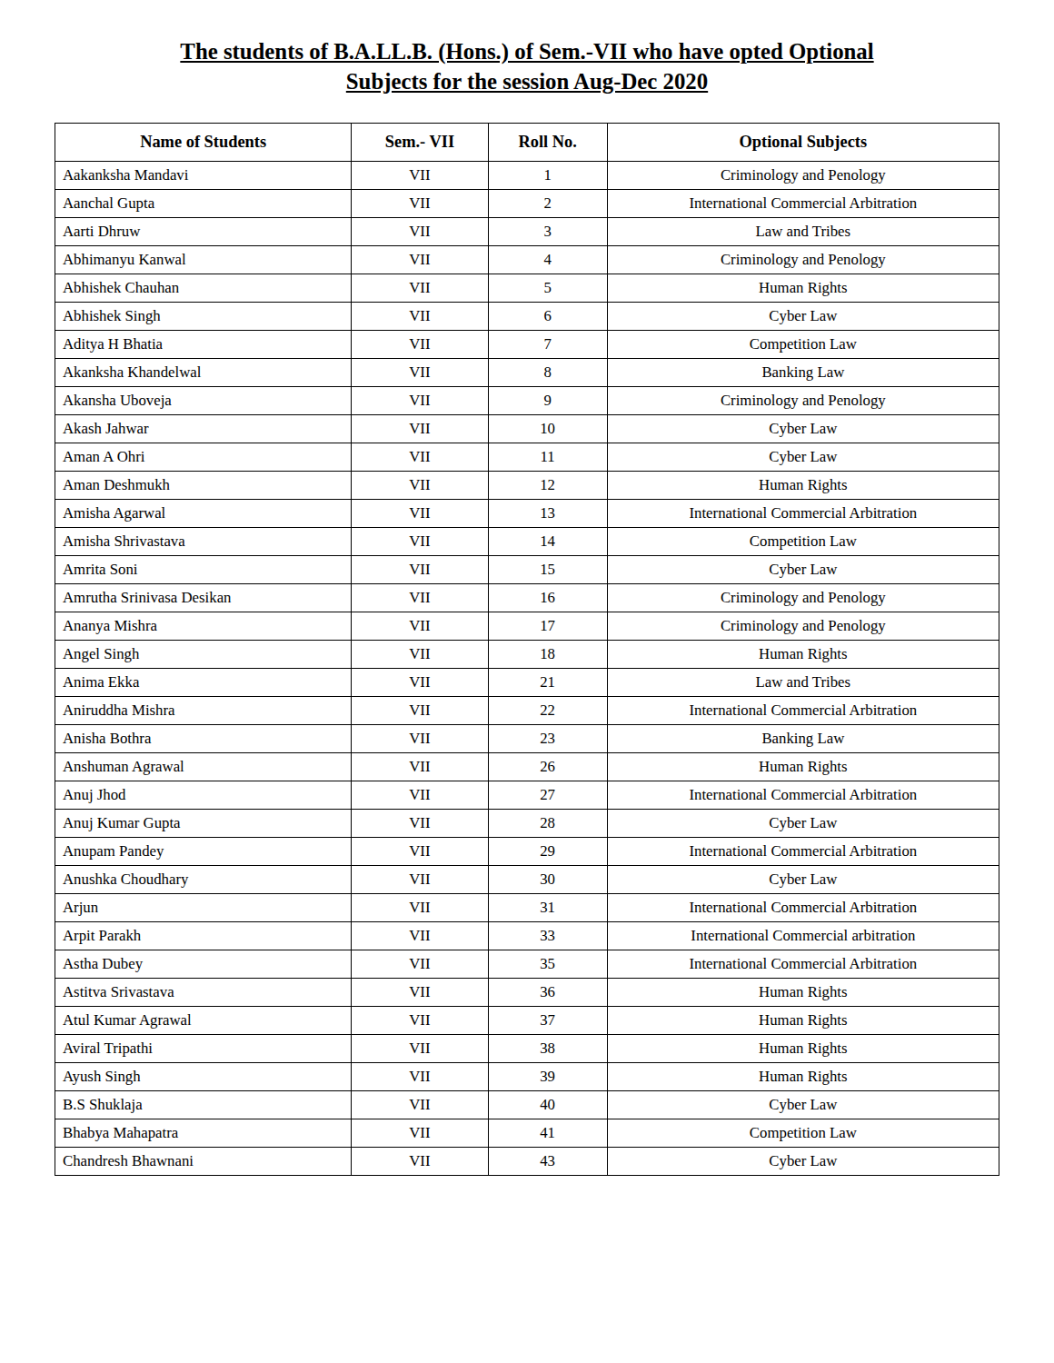The students of B.A.LL.B. (Hons.) of Sem.-VII who have opted Optional
Subjects for the session Aug-Dec 2020
List of students with their semester, roll number and chosen optional subject
| Name of Students | Sem.- VII | Roll No. | Optional Subjects |
| --- | --- | --- | --- |
| Aakanksha Mandavi | VII | 1 | Criminology and Penology |
| Aanchal Gupta | VII | 2 | International Commercial Arbitration |
| Aarti Dhruw | VII | 3 | Law and Tribes |
| Abhimanyu Kanwal | VII | 4 | Criminology and Penology |
| Abhishek Chauhan | VII | 5 | Human Rights |
| Abhishek Singh | VII | 6 | Cyber Law |
| Aditya H Bhatia | VII | 7 | Competition Law |
| Akanksha Khandelwal | VII | 8 | Banking Law |
| Akansha Uboveja | VII | 9 | Criminology and Penology |
| Akash Jahwar | VII | 10 | Cyber Law |
| Aman A Ohri | VII | 11 | Cyber Law |
| Aman Deshmukh | VII | 12 | Human Rights |
| Amisha Agarwal | VII | 13 | International Commercial Arbitration |
| Amisha Shrivastava | VII | 14 | Competition Law |
| Amrita Soni | VII | 15 | Cyber Law |
| Amrutha Srinivasa Desikan | VII | 16 | Criminology and Penology |
| Ananya Mishra | VII | 17 | Criminology and Penology |
| Angel Singh | VII | 18 | Human Rights |
| Anima Ekka | VII | 21 | Law and Tribes |
| Aniruddha Mishra | VII | 22 | International Commercial Arbitration |
| Anisha Bothra | VII | 23 | Banking Law |
| Anshuman Agrawal | VII | 26 | Human Rights |
| Anuj Jhod | VII | 27 | International Commercial Arbitration |
| Anuj Kumar Gupta | VII | 28 | Cyber Law |
| Anupam Pandey | VII | 29 | International Commercial Arbitration |
| Anushka Choudhary | VII | 30 | Cyber Law |
| Arjun | VII | 31 | International Commercial Arbitration |
| Arpit Parakh | VII | 33 | International Commercial arbitration |
| Astha Dubey | VII | 35 | International Commercial Arbitration |
| Astitva Srivastava | VII | 36 | Human Rights |
| Atul Kumar Agrawal | VII | 37 | Human Rights |
| Aviral Tripathi | VII | 38 | Human Rights |
| Ayush Singh | VII | 39 | Human Rights |
| B.S Shuklaja | VII | 40 | Cyber Law |
| Bhabya Mahapatra | VII | 41 | Competition Law |
| Chandresh Bhawnani | VII | 43 | Cyber Law |